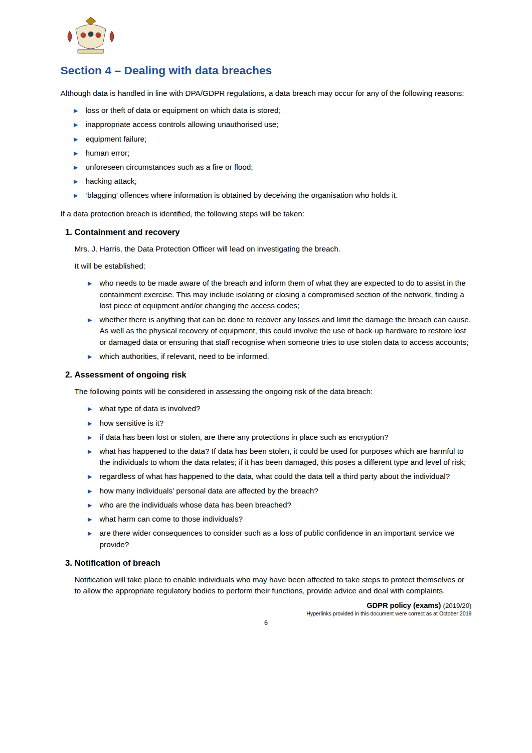Section 4 – Dealing with data breaches
Although data is handled in line with DPA/GDPR regulations, a data breach may occur for any of the following reasons:
loss or theft of data or equipment on which data is stored;
inappropriate access controls allowing unauthorised use;
equipment failure;
human error;
unforeseen circumstances such as a fire or flood;
hacking attack;
‘blagging’ offences where information is obtained by deceiving the organisation who holds it.
If a data protection breach is identified, the following steps will be taken:
Containment and recovery
Mrs. J. Harris, the Data Protection Officer will lead on investigating the breach.
It will be established:
who needs to be made aware of the breach and inform them of what they are expected to do to assist in the containment exercise. This may include isolating or closing a compromised section of the network, finding a lost piece of equipment and/or changing the access codes;
whether there is anything that can be done to recover any losses and limit the damage the breach can cause. As well as the physical recovery of equipment, this could involve the use of back-up hardware to restore lost or damaged data or ensuring that staff recognise when someone tries to use stolen data to access accounts;
which authorities, if relevant, need to be informed.
Assessment of ongoing risk
The following points will be considered in assessing the ongoing risk of the data breach:
what type of data is involved?
how sensitive is it?
if data has been lost or stolen, are there any protections in place such as encryption?
what has happened to the data? If data has been stolen, it could be used for purposes which are harmful to the individuals to whom the data relates; if it has been damaged, this poses a different type and level of risk;
regardless of what has happened to the data, what could the data tell a third party about the individual?
how many individuals’ personal data are affected by the breach?
who are the individuals whose data has been breached?
what harm can come to those individuals?
are there wider consequences to consider such as a loss of public confidence in an important service we provide?
Notification of breach
Notification will take place to enable individuals who may have been affected to take steps to protect themselves or to allow the appropriate regulatory bodies to perform their functions, provide advice and deal with complaints.
GDPR policy (exams) (2019/20)
Hyperlinks provided in this document were correct as at October 2019
6